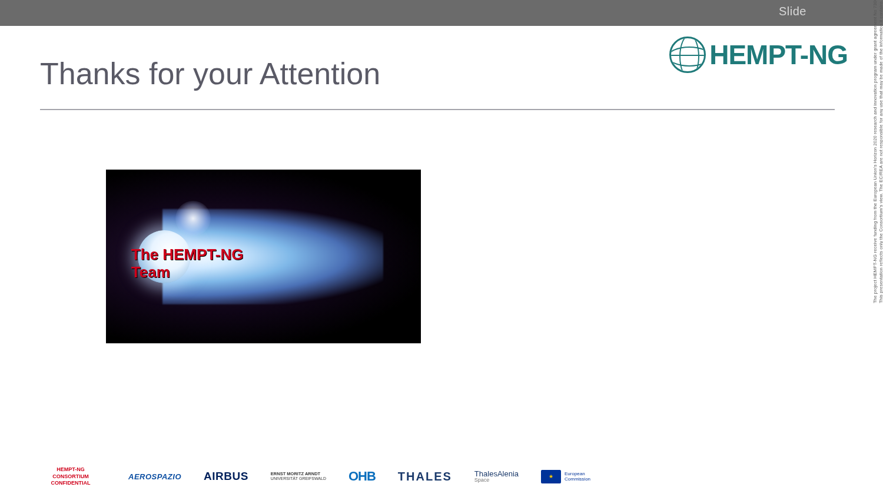Slide
HEMPT-NG
Thanks for your Attention
The HEMPT-NG
Team
The project HEMPT-NG receive funding from the European Union's Horizon 2020 research and innovation program under grant agreement No 730020
This presentation reflects only the Consortium's view. The EC/REA are not responsible for any use that may be made of the information it contains.
HEMPT-NG
CONSORTIUM CONFIDENTIAL
AEROSPAZIO
AIRBUS
ERNST MORITZ ARNDT UNIVERSITÄT GREIFSWALD
OHB
THALES
ThalesAlenia Space
European
Commission